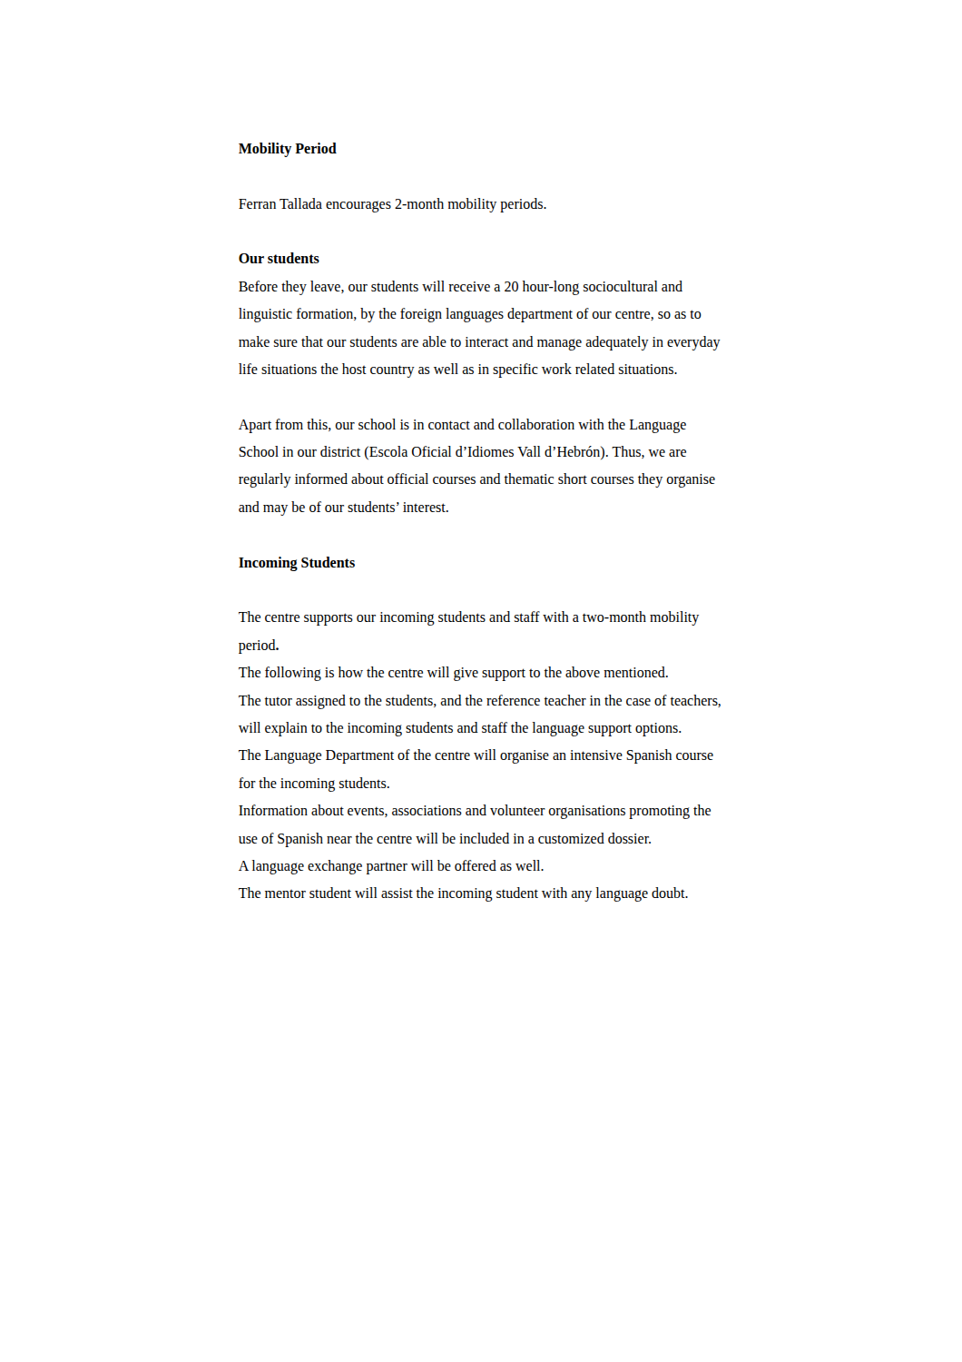Mobility Period
Ferran Tallada encourages 2-month mobility periods.
Our students
Before they leave, our students will receive a 20 hour-long sociocultural and linguistic formation, by the foreign languages department of our centre, so as to make sure that our students are able to interact and manage adequately in everyday life situations the host country as well as in specific work related situations.
Apart from this, our school is in contact and collaboration with the Language School in our district (Escola Oficial d’Idiomes Vall d’Hebrón). Thus, we are regularly informed about official courses and thematic short courses they organise and may be of our students’ interest.
Incoming Students
The centre supports our incoming students and staff with a two-month mobility period.
The following is how the centre will give support to the above mentioned.
The tutor assigned to the students, and the reference teacher in the case of teachers, will explain to the incoming students and staff the language support options.
The Language Department of the centre will organise an intensive Spanish course for the incoming students.
Information about events, associations and volunteer organisations promoting the use of Spanish near the centre will be included in a customized dossier.
A language exchange partner will be offered as well.
The mentor student will assist the incoming student with any language doubt.